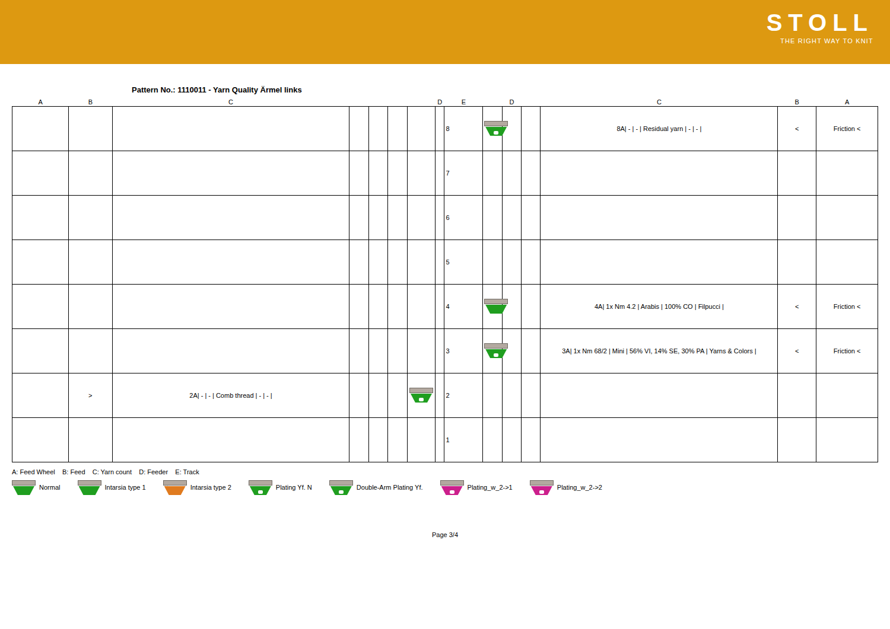STOLL
THE RIGHT WAY TO KNIT
Pattern No.: 1110011 - Yarn Quality Ärmel links
| A | B | C | | | | | D | E | | D | | C | B | A |
| | | | | | | | | 8 | | | | 8A/ - / - / Residual yarn / - / - / | < | Friction < |
| | | | | | | | | 7 | | | | | | |
| | | | | | | | | 6 | | | | | | |
| | | | | | | | | 5 | | | | | | |
| | | | | | | | | 4 | ↔ | | | 4A/ 1x Nm 4.2 / Arabis / 100% CO / Filpucci / | < | Friction < |
| | | | | | | | | 3 | | | | 3A/ 1x Nm 68/2 / Mini / 56% VI, 14% SE, 30% PA / Yarns & Colors / | < | Friction < |
| | > | 2A/ - / - / Comb thread / - / - / | | | | | | 2 | | | | | | |
| | | | | | | | | 1 | | | | | | |
A: Feed Wheel B: Feed C: Yarn count D: Feeder E: Track
Normal ↔Intarsia type 1 ↔Intarsia type 2 Plating Yf. N Double-Arm Plating Yf. Plating_w_2->1 Plating_w_2->2
Page 3/4